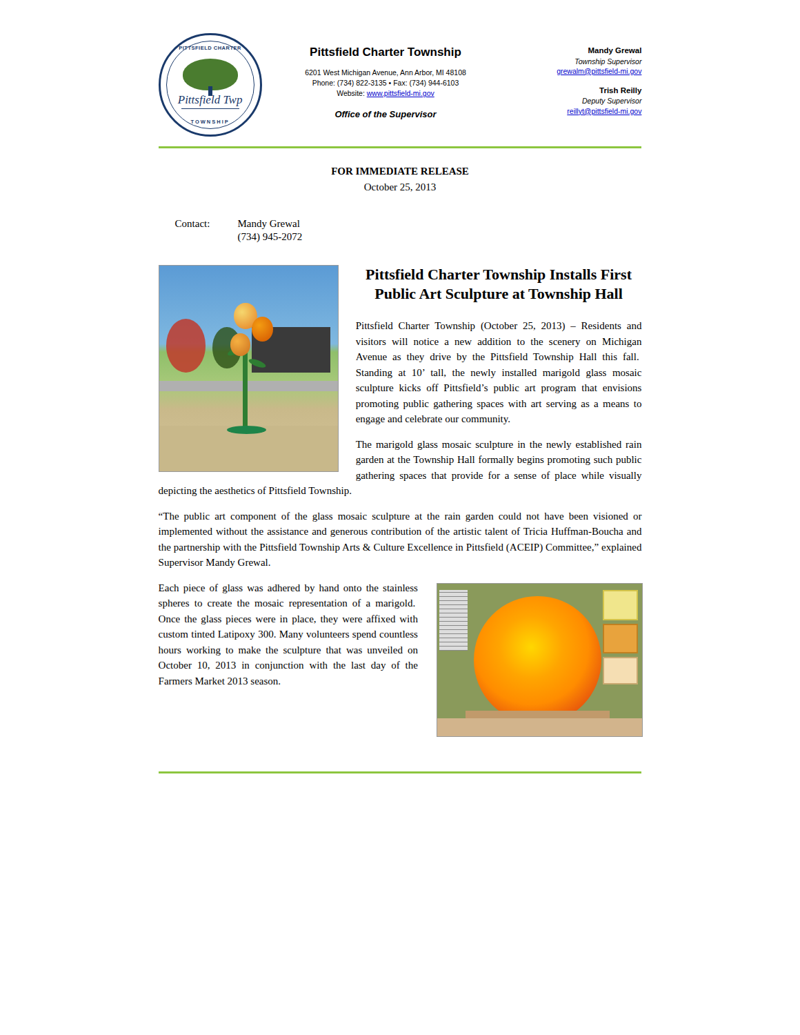PITTSFIELD CHARTER
Pittsfield Twp
TOWNSHIP
Pittsfield Charter Township
6201 West Michigan Avenue, Ann Arbor, MI 48108
Phone: (734) 822-3135 • Fax: (734) 944-6103
Website: www.pittsfield-mi.gov
Office of the Supervisor
Mandy Grewal
Township Supervisor
grewalm@pittsfield-mi.gov
Trish Reilly
Deputy Supervisor
reillyt@pittsfield-mi.gov
FOR IMMEDIATE RELEASE
October 25, 2013
| Contact: | Mandy Grewal |
| | (734) 945-2072 |
Pittsfield Charter Township Installs First Public Art Sculpture at Township Hall
Pittsfield Charter Township (October 25, 2013) – Residents and visitors will notice a new addition to the scenery on Michigan Avenue as they drive by the Pittsfield Township Hall this fall. Standing at 10’ tall, the newly installed marigold glass mosaic sculpture kicks off Pittsfield’s public art program that envisions promoting public gathering spaces with art serving as a means to engage and celebrate our community.
The marigold glass mosaic sculpture in the newly established rain garden at the Township Hall formally begins promoting such public gathering spaces that provide for a sense of place while visually depicting the aesthetics of Pittsfield Township.
“The public art component of the glass mosaic sculpture at the rain garden could not have been visioned or implemented without the assistance and generous contribution of the artistic talent of Tricia Huffman-Boucha and the partnership with the Pittsfield Township Arts & Culture Excellence in Pittsfield (ACEIP) Committee,” explained Supervisor Mandy Grewal.
Each piece of glass was adhered by hand onto the stainless spheres to create the mosaic representation of a marigold. Once the glass pieces were in place, they were affixed with custom tinted Latipoxy 300. Many volunteers spend countless hours working to make the sculpture that was unveiled on October 10, 2013 in conjunction with the last day of the Farmers Market 2013 season.